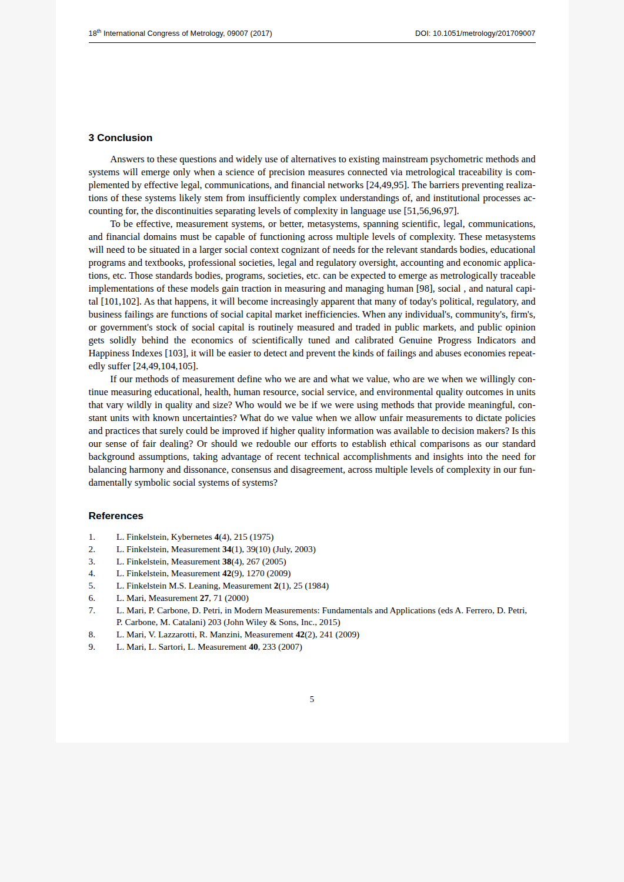18th International Congress of Metrology, 09007 (2017)
DOI: 10.1051/metrology/201709007
3 Conclusion
Answers to these questions and widely use of alternatives to existing mainstream psychometric methods and systems will emerge only when a science of precision measures connected via metrological traceability is complemented by effective legal, communications, and financial networks [24,49,95]. The barriers preventing realizations of these systems likely stem from insufficiently complex understandings of, and institutional processes accounting for, the discontinuities separating levels of complexity in language use [51,56,96,97].
To be effective, measurement systems, or better, metasystems, spanning scientific, legal, communications, and financial domains must be capable of functioning across multiple levels of complexity. These metasystems will need to be situated in a larger social context cognizant of needs for the relevant standards bodies, educational programs and textbooks, professional societies, legal and regulatory oversight, accounting and economic applications, etc. Those standards bodies, programs, societies, etc. can be expected to emerge as metrologically traceable implementations of these models gain traction in measuring and managing human [98], social , and natural capital [101,102]. As that happens, it will become increasingly apparent that many of today's political, regulatory, and business failings are functions of social capital market inefficiencies. When any individual's, community's, firm's, or government's stock of social capital is routinely measured and traded in public markets, and public opinion gets solidly behind the economics of scientifically tuned and calibrated Genuine Progress Indicators and Happiness Indexes [103], it will be easier to detect and prevent the kinds of failings and abuses economies repeatedly suffer [24,49,104,105].
If our methods of measurement define who we are and what we value, who are we when we willingly continue measuring educational, health, human resource, social service, and environmental quality outcomes in units that vary wildly in quality and size? Who would we be if we were using methods that provide meaningful, constant units with known uncertainties? What do we value when we allow unfair measurements to dictate policies and practices that surely could be improved if higher quality information was available to decision makers? Is this our sense of fair dealing? Or should we redouble our efforts to establish ethical comparisons as our standard background assumptions, taking advantage of recent technical accomplishments and insights into the need for balancing harmony and dissonance, consensus and disagreement, across multiple levels of complexity in our fundamentally symbolic social systems of systems?
References
1. L. Finkelstein, Kybernetes 4(4), 215 (1975)
2. L. Finkelstein, Measurement 34(1), 39(10) (July, 2003)
3. L. Finkelstein, Measurement 38(4), 267 (2005)
4. L. Finkelstein, Measurement 42(9), 1270 (2009)
5. L. Finkelstein M.S. Leaning, Measurement 2(1), 25 (1984)
6. L. Mari, Measurement 27, 71 (2000)
7. L. Mari, P. Carbone, D. Petri, in Modern Measurements: Fundamentals and Applications (eds A. Ferrero, D. Petri, P. Carbone, M. Catalani) 203 (John Wiley & Sons, Inc., 2015)
8. L. Mari, V. Lazzarotti, R. Manzini, Measurement 42(2), 241 (2009)
9. L. Mari, L. Sartori, L. Measurement 40, 233 (2007)
5